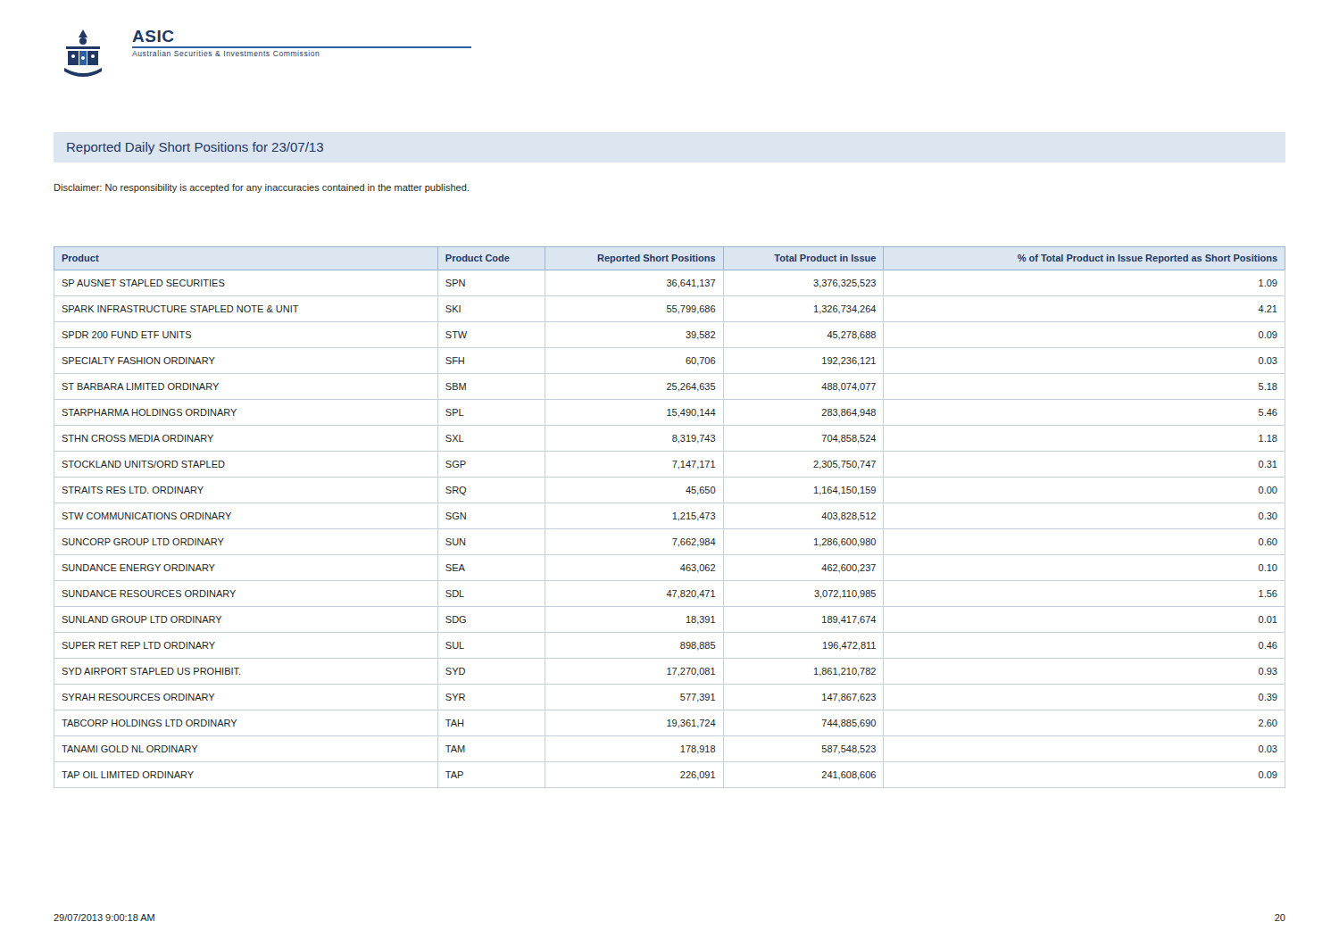ASIC
Australian Securities & Investments Commission
Reported Daily Short Positions for 23/07/13
Disclaimer: No responsibility is accepted for any inaccuracies contained in the matter published.
| Product | Product Code | Reported Short Positions | Total Product in Issue | % of Total Product in Issue Reported as Short Positions |
| --- | --- | --- | --- | --- |
| SP AUSNET STAPLED SECURITIES | SPN | 36,641,137 | 3,376,325,523 | 1.09 |
| SPARK INFRASTRUCTURE STAPLED NOTE & UNIT | SKI | 55,799,686 | 1,326,734,264 | 4.21 |
| SPDR 200 FUND ETF UNITS | STW | 39,582 | 45,278,688 | 0.09 |
| SPECIALTY FASHION ORDINARY | SFH | 60,706 | 192,236,121 | 0.03 |
| ST BARBARA LIMITED ORDINARY | SBM | 25,264,635 | 488,074,077 | 5.18 |
| STARPHARMA HOLDINGS ORDINARY | SPL | 15,490,144 | 283,864,948 | 5.46 |
| STHN CROSS MEDIA ORDINARY | SXL | 8,319,743 | 704,858,524 | 1.18 |
| STOCKLAND UNITS/ORD STAPLED | SGP | 7,147,171 | 2,305,750,747 | 0.31 |
| STRAITS RES LTD. ORDINARY | SRQ | 45,650 | 1,164,150,159 | 0.00 |
| STW COMMUNICATIONS ORDINARY | SGN | 1,215,473 | 403,828,512 | 0.30 |
| SUNCORP GROUP LTD ORDINARY | SUN | 7,662,984 | 1,286,600,980 | 0.60 |
| SUNDANCE ENERGY ORDINARY | SEA | 463,062 | 462,600,237 | 0.10 |
| SUNDANCE RESOURCES ORDINARY | SDL | 47,820,471 | 3,072,110,985 | 1.56 |
| SUNLAND GROUP LTD ORDINARY | SDG | 18,391 | 189,417,674 | 0.01 |
| SUPER RET REP LTD ORDINARY | SUL | 898,885 | 196,472,811 | 0.46 |
| SYD AIRPORT STAPLED US PROHIBIT. | SYD | 17,270,081 | 1,861,210,782 | 0.93 |
| SYRAH RESOURCES ORDINARY | SYR | 577,391 | 147,867,623 | 0.39 |
| TABCORP HOLDINGS LTD ORDINARY | TAH | 19,361,724 | 744,885,690 | 2.60 |
| TANAMI GOLD NL ORDINARY | TAM | 178,918 | 587,548,523 | 0.03 |
| TAP OIL LIMITED ORDINARY | TAP | 226,091 | 241,608,606 | 0.09 |
29/07/2013 9:00:18 AM 20